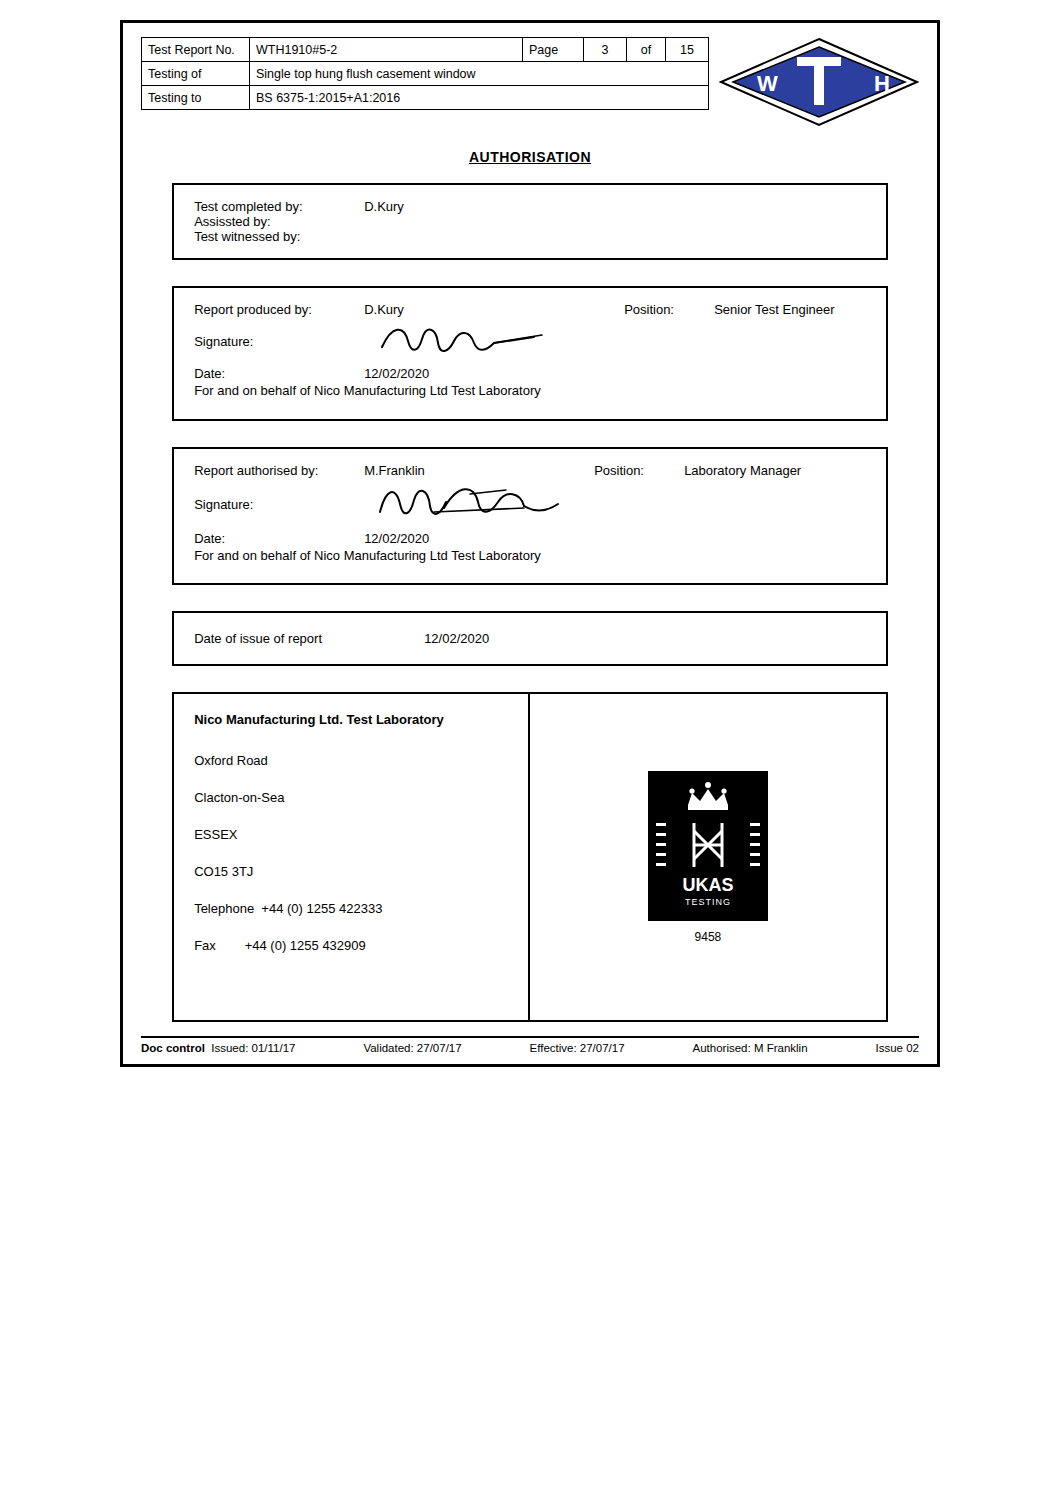| Test Report No. | WTH1910#5-2 | Page | 3 | of | 15 |
| Testing of | Single top hung flush casement window |
| Testing to | BS 6375-1:2015+A1:2016 |
W H
AUTHORISATION
Test completed by:
D.Kury
Assissted by:
Test witnessed by:
Report produced by:
D.Kury
Position:
Senior Test Engineer
Signature:
Date:
12/02/2020
For and on behalf of Nico Manufacturing Ltd Test Laboratory
Report authorised by:
M.Franklin
Position:
Laboratory Manager
Signature:
Date:
12/02/2020
For and on behalf of Nico Manufacturing Ltd Test Laboratory
Date of issue of report
12/02/2020
Nico Manufacturing Ltd. Test Laboratory
Oxford Road
Clacton-on-Sea
ESSEX
CO15 3TJ
Telephone +44 (0) 1255 422333
Fax +44 (0) 1255 432909
UKAS TESTING
9458
Doc control Issued: 01/11/17 Validated: 27/07/17 Effective: 27/07/17 Authorised: M Franklin Issue 02